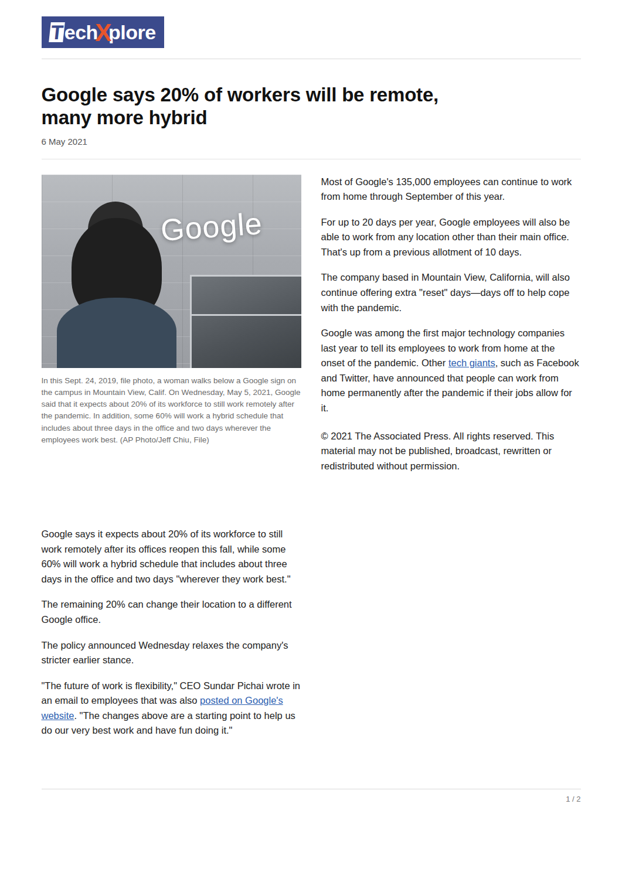TechXplore
Google says 20% of workers will be remote,
many more hybrid
6 May 2021
Google
In this Sept. 24, 2019, file photo, a woman walks below a Google sign on the campus in Mountain View, Calif. On Wednesday, May 5, 2021, Google said that it expects about 20% of its workforce to still work remotely after the pandemic. In addition, some 60% will work a hybrid schedule that includes about three days in the office and two days wherever the employees work best. (AP Photo/Jeff Chiu, File)
Google says it expects about 20% of its workforce to still work remotely after its offices reopen this fall, while some 60% will work a hybrid schedule that includes about three days in the office and two days "wherever they work best."
The remaining 20% can change their location to a different Google office.
The policy announced Wednesday relaxes the company's stricter earlier stance.
"The future of work is flexibility," CEO Sundar Pichai wrote in an email to employees that was also posted on Google's website. "The changes above are a starting point to help us do our very best work and have fun doing it."
Most of Google's 135,000 employees can continue to work from home through September of this year.
For up to 20 days per year, Google employees will also be able to work from any location other than their main office. That's up from a previous allotment of 10 days.
The company based in Mountain View, California, will also continue offering extra "reset" days—days off to help cope with the pandemic.
Google was among the first major technology companies last year to tell its employees to work from home at the onset of the pandemic. Other tech giants, such as Facebook and Twitter, have announced that people can work from home permanently after the pandemic if their jobs allow for it.
© 2021 The Associated Press. All rights reserved. This material may not be published, broadcast, rewritten or redistributed without permission.
1 / 2